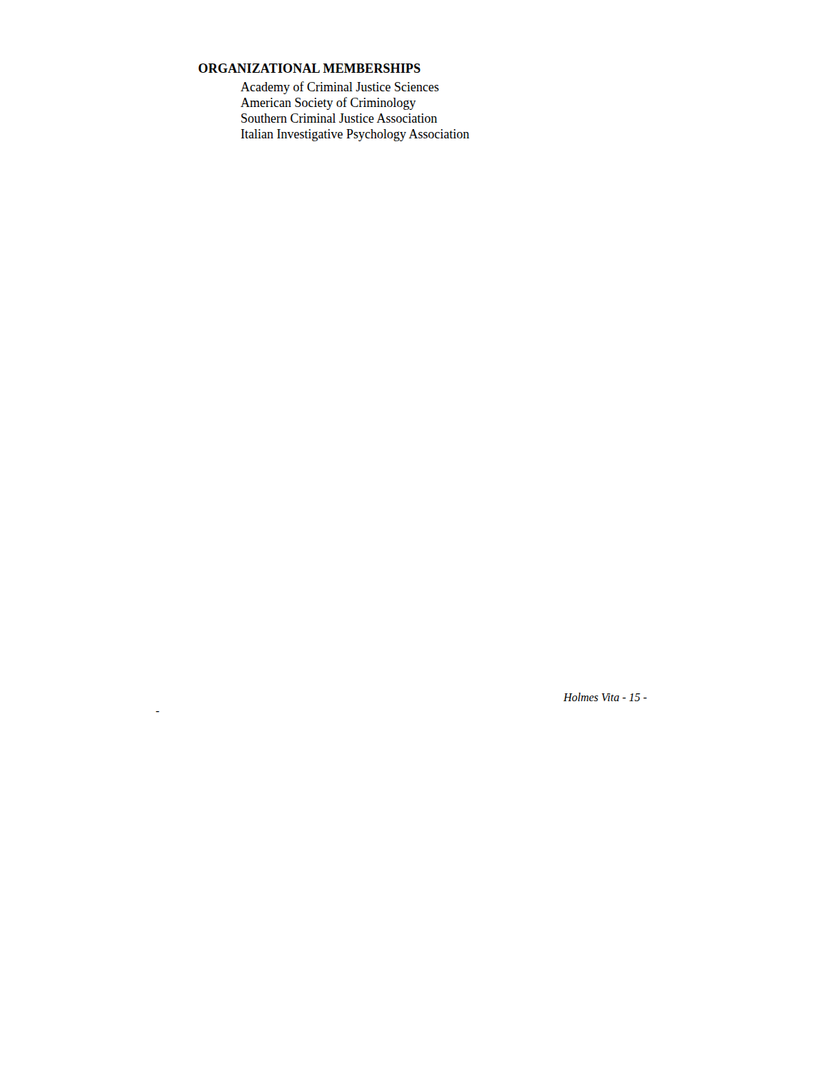ORGANIZATIONAL MEMBERSHIPS
Academy of Criminal Justice Sciences
American Society of Criminology
Southern Criminal Justice Association
Italian Investigative Psychology Association
Holmes Vita - 15 - -